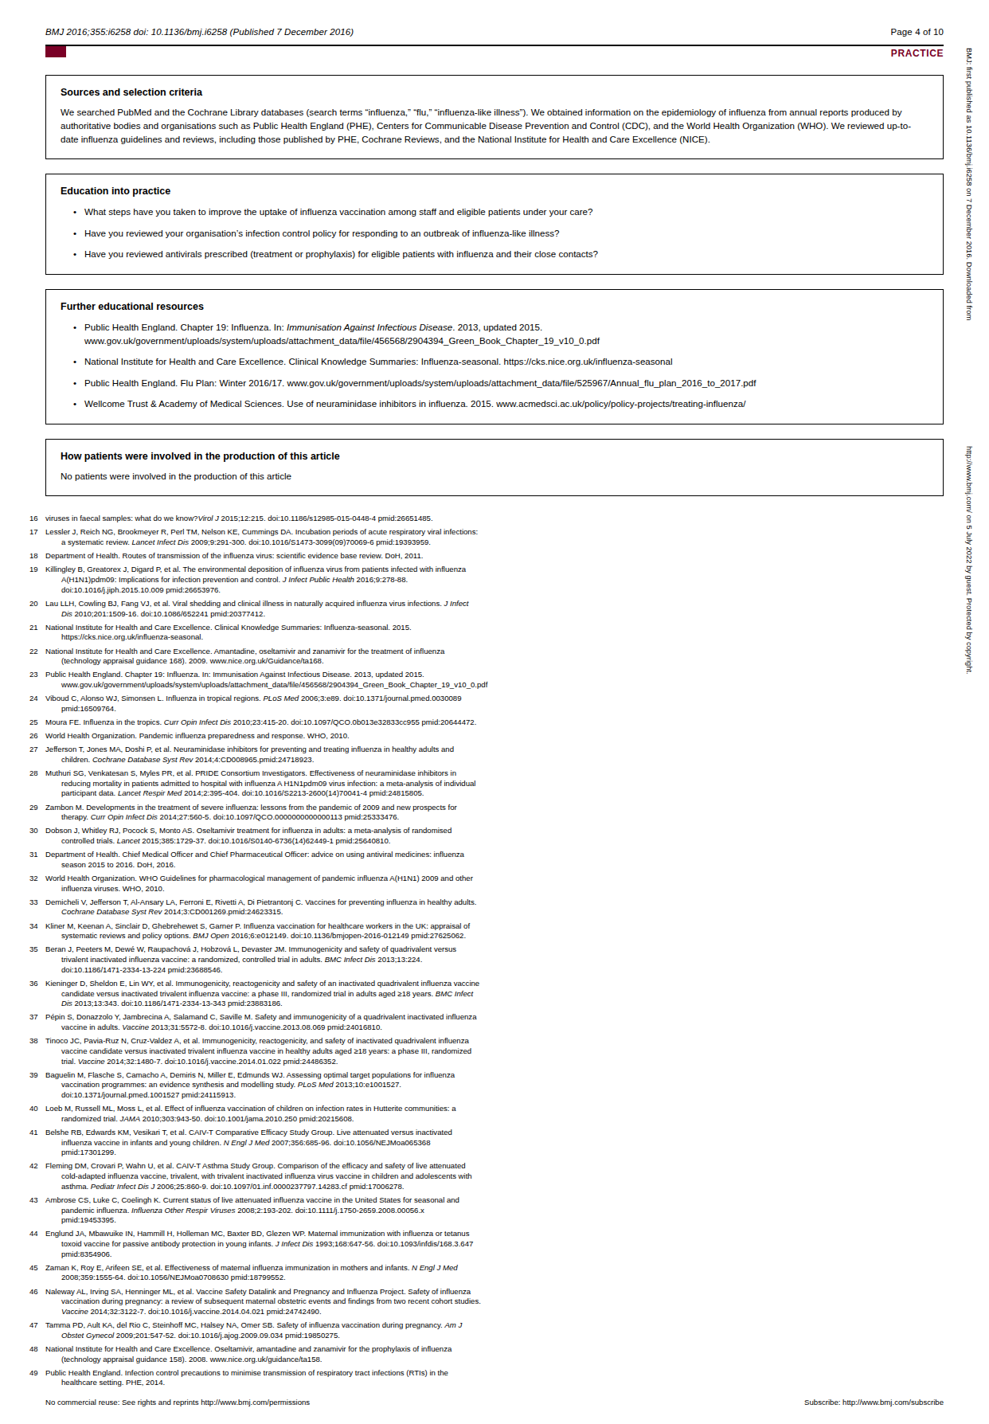BMJ 2016;355:i6258 doi: 10.1136/bmj.i6258 (Published 7 December 2016)
Page 4 of 10
PRACTICE
Sources and selection criteria
We searched PubMed and the Cochrane Library databases (search terms “influenza,” “flu,” “influenza-like illness”). We obtained information on the epidemiology of influenza from annual reports produced by authoritative bodies and organisations such as Public Health England (PHE), Centers for Communicable Disease Prevention and Control (CDC), and the World Health Organization (WHO). We reviewed up-to-date influenza guidelines and reviews, including those published by PHE, Cochrane Reviews, and the National Institute for Health and Care Excellence (NICE).
Education into practice
What steps have you taken to improve the uptake of influenza vaccination among staff and eligible patients under your care?
Have you reviewed your organisation’s infection control policy for responding to an outbreak of influenza-like illness?
Have you reviewed antivirals prescribed (treatment or prophylaxis) for eligible patients with influenza and their close contacts?
Further educational resources
Public Health England. Chapter 19: Influenza. In: Immunisation Against Infectious Disease. 2013, updated 2015. www.gov.uk/government/uploads/system/uploads/attachment_data/file/456568/2904394_Green_Book_Chapter_19_v10_0.pdf
National Institute for Health and Care Excellence. Clinical Knowledge Summaries: Influenza-seasonal. https://cks.nice.org.uk/influenza-seasonal
Public Health England. Flu Plan: Winter 2016/17. www.gov.uk/government/uploads/system/uploads/attachment_data/file/525967/Annual_flu_plan_2016_to_2017.pdf
Wellcome Trust & Academy of Medical Sciences. Use of neuraminidase inhibitors in influenza. 2015. www.acmedsci.ac.uk/policy/policy-projects/treating-influenza/
How patients were involved in the production of this article
No patients were involved in the production of this article
viruses in faecal samples: what do we know?Virol J 2015;12:215. doi:10.1186/s12985-015-0448-4 pmid:26651485.
Lessler J, Reich NG, Brookmeyer R, Perl TM, Nelson KE, Cummings DA. Incubation periods of acute respiratory viral infections: a systematic review. Lancet Infect Dis 2009;9:291-300. doi:10.1016/S1473-3099(09)70069-6 pmid:19393959.
Department of Health. Routes of transmission of the influenza virus: scientific evidence base review. DoH, 2011.
Killingley B, Greatorex J, Digard P, et al. The environmental deposition of influenza virus from patients infected with influenza A(H1N1)pdm09: Implications for infection prevention and control. J Infect Public Health 2016;9:278-88. doi:10.1016/j.jiph.2015.10.009 pmid:26653976.
Lau LLH, Cowling BJ, Fang VJ, et al. Viral shedding and clinical illness in naturally acquired influenza virus infections. J Infect Dis 2010;201:1509-16. doi:10.1086/652241 pmid:20377412.
National Institute for Health and Care Excellence. Clinical Knowledge Summaries: Influenza-seasonal. 2015. https://cks.nice.org.uk/influenza-seasonal.
National Institute for Health and Care Excellence. Amantadine, oseltamivir and zanamivir for the treatment of influenza (technology appraisal guidance 168). 2009. www.nice.org.uk/Guidance/ta168.
Public Health England. Chapter 19: Influenza. In: Immunisation Against Infectious Disease. 2013, updated 2015. www.gov.uk/government/uploads/system/uploads/attachment_data/file/456568/2904394_Green_Book_Chapter_19_v10_0.pdf
Viboud C, Alonso WJ, Simonsen L. Influenza in tropical regions. PLoS Med 2006;3:e89. doi:10.1371/journal.pmed.0030089 pmid:16509764.
Moura FE. Influenza in the tropics. Curr Opin Infect Dis 2010;23:415-20. doi:10.1097/QCO.0b013e32833cc955 pmid:20644472.
World Health Organization. Pandemic influenza preparedness and response. WHO, 2010.
Jefferson T, Jones MA, Doshi P, et al. Neuraminidase inhibitors for preventing and treating influenza in healthy adults and children. Cochrane Database Syst Rev 2014;4:CD008965.pmid:24718923.
Muthuri SG, Venkatesan S, Myles PR, et al. PRIDE Consortium Investigators. Effectiveness of neuraminidase inhibitors in reducing mortality in patients admitted to hospital with influenza A H1N1pdm09 virus infection: a meta-analysis of individual participant data. Lancet Respir Med 2014;2:395-404. doi:10.1016/S2213-2600(14)70041-4 pmid:24815805.
Zambon M. Developments in the treatment of severe influenza: lessons from the pandemic of 2009 and new prospects for therapy. Curr Opin Infect Dis 2014;27:560-5. doi:10.1097/QCO.0000000000000113 pmid:25333476.
Dobson J, Whitley RJ, Pocock S, Monto AS. Oseltamivir treatment for influenza in adults: a meta-analysis of randomised controlled trials. Lancet 2015;385:1729-37. doi:10.1016/S0140-6736(14)62449-1 pmid:25640810.
Department of Health. Chief Medical Officer and Chief Pharmaceutical Officer: advice on using antiviral medicines: influenza season 2015 to 2016. DoH, 2016.
World Health Organization. WHO Guidelines for pharmacological management of pandemic influenza A(H1N1) 2009 and other influenza viruses. WHO, 2010.
Demicheli V, Jefferson T, Al-Ansary LA, Ferroni E, Rivetti A, Di Pietrantonj C. Vaccines for preventing influenza in healthy adults. Cochrane Database Syst Rev 2014;3:CD001269.pmid:24623315.
Kliner M, Keenan A, Sinclair D, Ghebrehewet S, Garner P. Influenza vaccination for healthcare workers in the UK: appraisal of systematic reviews and policy options. BMJ Open 2016;6:e012149. doi:10.1136/bmjopen-2016-012149 pmid:27625062.
Beran J, Peeters M, Dewé W, Raupachová J, Hobzová L, Devaster JM. Immunogenicity and safety of quadrivalent versus trivalent inactivated influenza vaccine: a randomized, controlled trial in adults. BMC Infect Dis 2013;13:224. doi:10.1186/1471-2334-13-224 pmid:23688546.
Kieninger D, Sheldon E, Lin WY, et al. Immunogenicity, reactogenicity and safety of an inactivated quadrivalent influenza vaccine candidate versus inactivated trivalent influenza vaccine: a phase III, randomized trial in adults aged ≥18 years. BMC Infect Dis 2013;13:343. doi:10.1186/1471-2334-13-343 pmid:23883186.
Pépin S, Donazzolo Y, Jambrecina A, Salamand C, Saville M. Safety and immunogenicity of a quadrivalent inactivated influenza vaccine in adults. Vaccine 2013;31:5572-8. doi:10.1016/j.vaccine.2013.08.069 pmid:24016810.
Tinoco JC, Pavia-Ruz N, Cruz-Valdez A, et al. Immunogenicity, reactogenicity, and safety of inactivated quadrivalent influenza vaccine candidate versus inactivated trivalent influenza vaccine in healthy adults aged ≥18 years: a phase III, randomized trial. Vaccine 2014;32:1480-7. doi:10.1016/j.vaccine.2014.01.022 pmid:24486352.
Baguelin M, Flasche S, Camacho A, Demiris N, Miller E, Edmunds WJ. Assessing optimal target populations for influenza vaccination programmes: an evidence synthesis and modelling study. PLoS Med 2013;10:e1001527. doi:10.1371/journal.pmed.1001527 pmid:24115913.
Loeb M, Russell ML, Moss L, et al. Effect of influenza vaccination of children on infection rates in Hutterite communities: a randomized trial. JAMA 2010;303:943-50. doi:10.1001/jama.2010.250 pmid:20215608.
Belshe RB, Edwards KM, Vesikari T, et al. CAIV-T Comparative Efficacy Study Group. Live attenuated versus inactivated influenza vaccine in infants and young children. N Engl J Med 2007;356:685-96. doi:10.1056/NEJMoa065368 pmid:17301299.
Fleming DM, Crovari P, Wahn U, et al. CAIV-T Asthma Study Group. Comparison of the efficacy and safety of live attenuated cold-adapted influenza vaccine, trivalent, with trivalent inactivated influenza virus vaccine in children and adolescents with asthma. Pediatr Infect Dis J 2006;25:860-9. doi:10.1097/01.inf.0000237797.14283.cf pmid:17006278.
Ambrose CS, Luke C, Coelingh K. Current status of live attenuated influenza vaccine in the United States for seasonal and pandemic influenza. Influenza Other Respir Viruses 2008;2:193-202. doi:10.1111/j.1750-2659.2008.00056.x pmid:19453395.
Englund JA, Mbawuike IN, Hammill H, Holleman MC, Baxter BD, Glezen WP. Maternal immunization with influenza or tetanus toxoid vaccine for passive antibody protection in young infants. J Infect Dis 1993;168:647-56. doi:10.1093/infdis/168.3.647 pmid:8354906.
Zaman K, Roy E, Arifeen SE, et al. Effectiveness of maternal influenza immunization in mothers and infants. N Engl J Med 2008;359:1555-64. doi:10.1056/NEJMoa0708630 pmid:18799552.
Naleway AL, Irving SA, Henninger ML, et al. Vaccine Safety Datalink and Pregnancy and Influenza Project. Safety of influenza vaccination during pregnancy: a review of subsequent maternal obstetric events and findings from two recent cohort studies. Vaccine 2014;32:3122-7. doi:10.1016/j.vaccine.2014.04.021 pmid:24742490.
Tamma PD, Ault KA, del Rio C, Steinhoff MC, Halsey NA, Omer SB. Safety of influenza vaccination during pregnancy. Am J Obstet Gynecol 2009;201:547-52. doi:10.1016/j.ajog.2009.09.034 pmid:19850275.
National Institute for Health and Care Excellence. Oseltamivir, amantadine and zanamivir for the prophylaxis of influenza (technology appraisal guidance 158). 2008. www.nice.org.uk/guidance/ta158.
Public Health England. Infection control precautions to minimise transmission of respiratory tract infections (RTIs) in the healthcare setting. PHE, 2014.
No commercial reuse: See rights and reprints http://www.bmj.com/permissions
Subscribe: http://www.bmj.com/subscribe
BMJ: first published as 10.1136/bmj.i6258 on 7 December 2016. Downloaded from http://www.bmj.com/ on 5 July 2022 by guest. Protected by copyright.